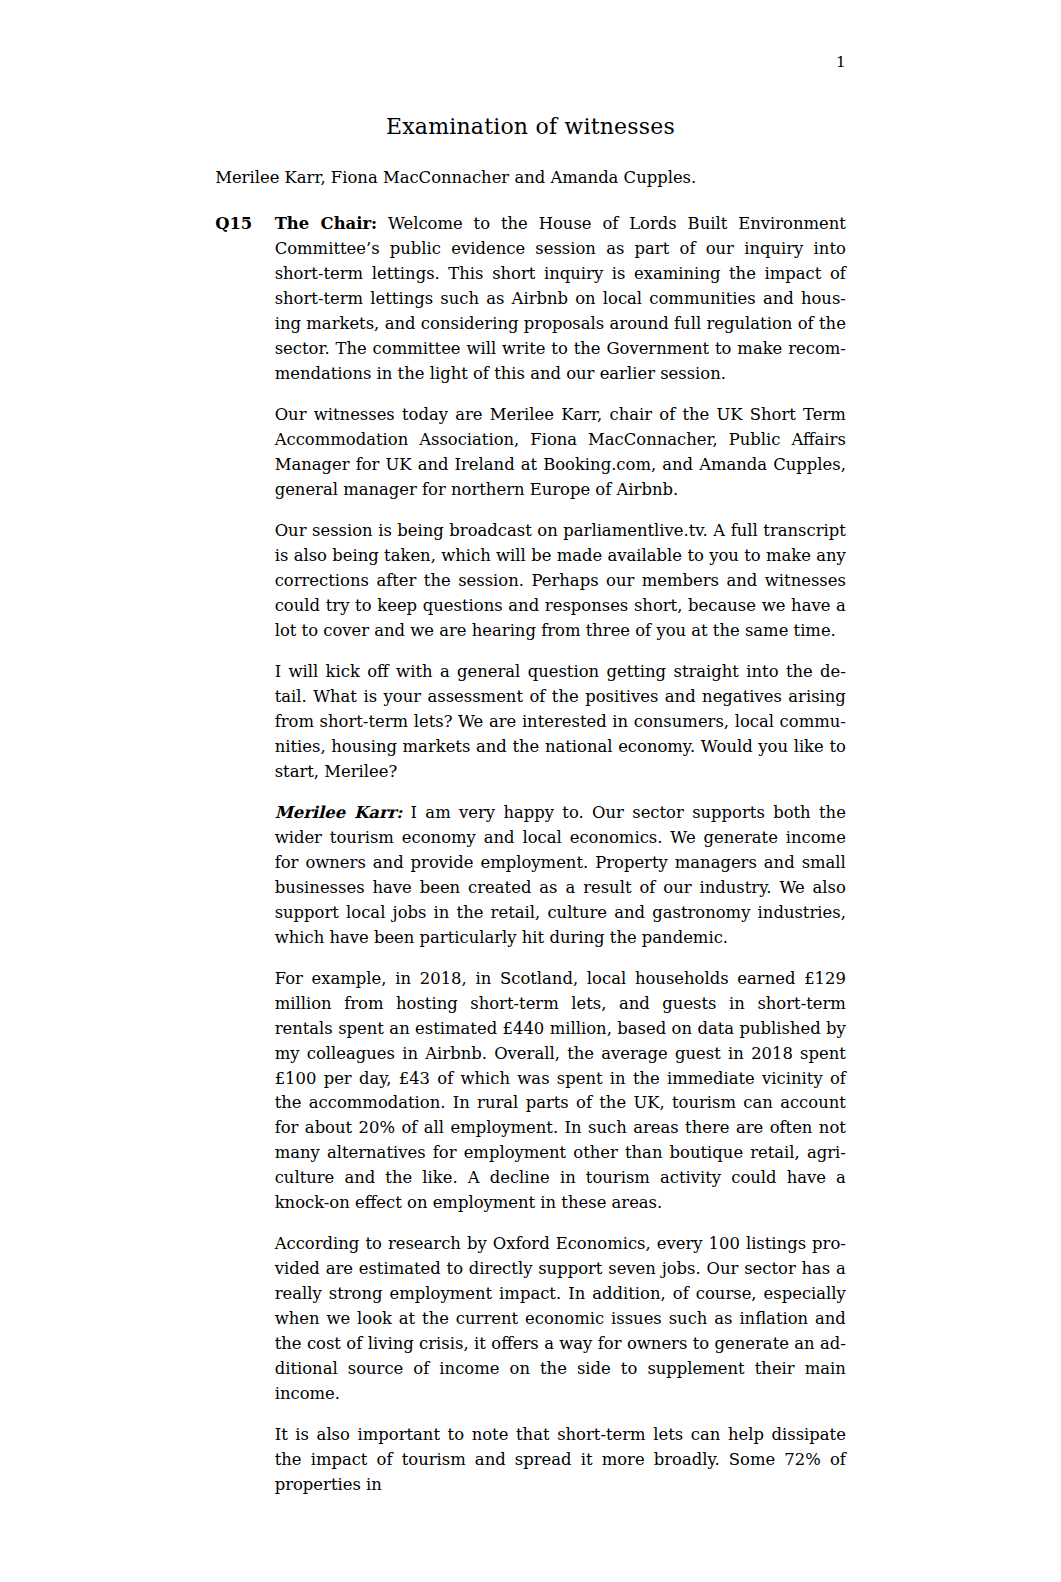1
Examination of witnesses
Merilee Karr, Fiona MacConnacher and Amanda Cupples.
Q15
The Chair: Welcome to the House of Lords Built Environment Committee’s public evidence session as part of our inquiry into short-term lettings. This short inquiry is examining the impact of short-term lettings such as Airbnb on local communities and housing markets, and considering proposals around full regulation of the sector. The committee will write to the Government to make recommendations in the light of this and our earlier session.
Our witnesses today are Merilee Karr, chair of the UK Short Term Accommodation Association, Fiona MacConnacher, Public Affairs Manager for UK and Ireland at Booking.com, and Amanda Cupples, general manager for northern Europe of Airbnb.
Our session is being broadcast on parliamentlive.tv. A full transcript is also being taken, which will be made available to you to make any corrections after the session. Perhaps our members and witnesses could try to keep questions and responses short, because we have a lot to cover and we are hearing from three of you at the same time.
I will kick off with a general question getting straight into the detail. What is your assessment of the positives and negatives arising from short-term lets? We are interested in consumers, local communities, housing markets and the national economy. Would you like to start, Merilee?
Merilee Karr: I am very happy to. Our sector supports both the wider tourism economy and local economics. We generate income for owners and provide employment. Property managers and small businesses have been created as a result of our industry. We also support local jobs in the retail, culture and gastronomy industries, which have been particularly hit during the pandemic.
For example, in 2018, in Scotland, local households earned £129 million from hosting short-term lets, and guests in short-term rentals spent an estimated £440 million, based on data published by my colleagues in Airbnb. Overall, the average guest in 2018 spent £100 per day, £43 of which was spent in the immediate vicinity of the accommodation. In rural parts of the UK, tourism can account for about 20% of all employment. In such areas there are often not many alternatives for employment other than boutique retail, agriculture and the like. A decline in tourism activity could have a knock-on effect on employment in these areas.
According to research by Oxford Economics, every 100 listings provided are estimated to directly support seven jobs. Our sector has a really strong employment impact. In addition, of course, especially when we look at the current economic issues such as inflation and the cost of living crisis, it offers a way for owners to generate an additional source of income on the side to supplement their main income.
It is also important to note that short-term lets can help dissipate the impact of tourism and spread it more broadly. Some 72% of properties in